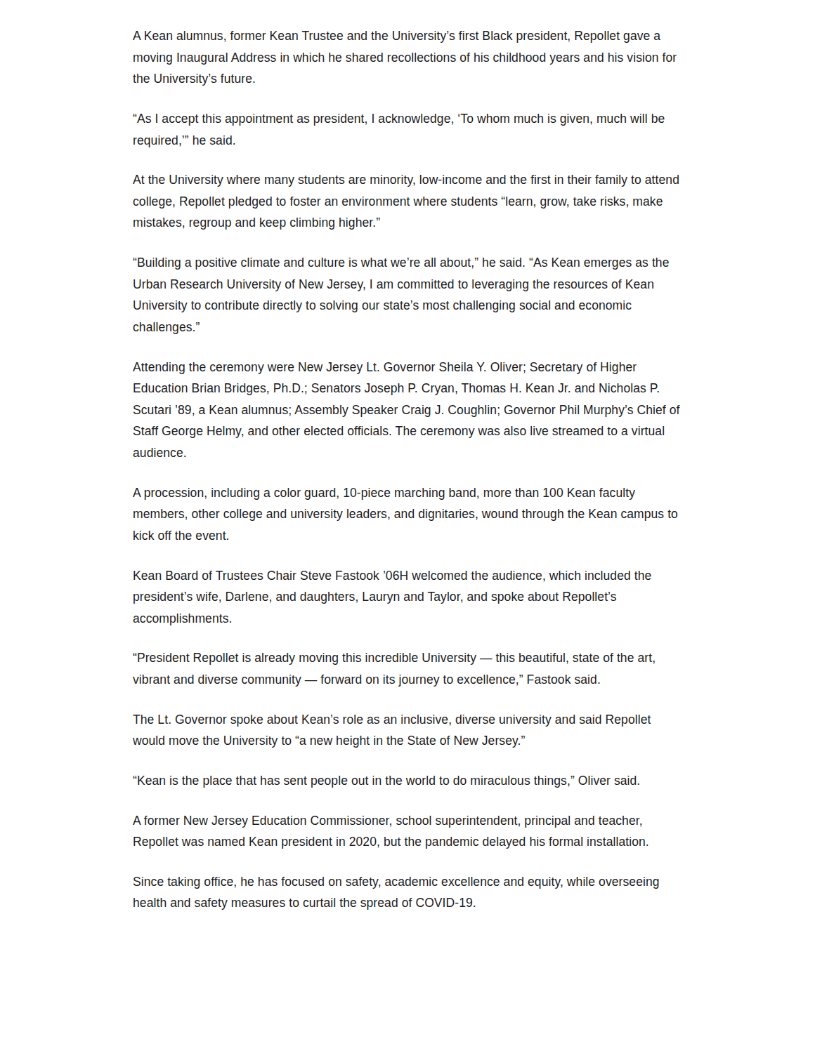A Kean alumnus, former Kean Trustee and the University’s first Black president, Repollet gave a moving Inaugural Address in which he shared recollections of his childhood years and his vision for the University’s future.
“As I accept this appointment as president, I acknowledge, ‘To whom much is given, much will be required,’” he said.
At the University where many students are minority, low-income and the first in their family to attend college, Repollet pledged to foster an environment where students “learn, grow, take risks, make mistakes, regroup and keep climbing higher.”
“Building a positive climate and culture is what we’re all about,” he said. “As Kean emerges as the Urban Research University of New Jersey, I am committed to leveraging the resources of Kean University to contribute directly to solving our state’s most challenging social and economic challenges.”
Attending the ceremony were New Jersey Lt. Governor Sheila Y. Oliver; Secretary of Higher Education Brian Bridges, Ph.D.; Senators Joseph P. Cryan, Thomas H. Kean Jr. and Nicholas P. Scutari ’89, a Kean alumnus; Assembly Speaker Craig J. Coughlin; Governor Phil Murphy’s Chief of Staff George Helmy, and other elected officials. The ceremony was also live streamed to a virtual audience.
A procession, including a color guard, 10-piece marching band, more than 100 Kean faculty members, other college and university leaders, and dignitaries, wound through the Kean campus to kick off the event.
Kean Board of Trustees Chair Steve Fastook ’06H welcomed the audience, which included the president’s wife, Darlene, and daughters, Lauryn and Taylor, and spoke about Repollet’s accomplishments.
“President Repollet is already moving this incredible University — this beautiful, state of the art, vibrant and diverse community — forward on its journey to excellence,” Fastook said.
The Lt. Governor spoke about Kean’s role as an inclusive, diverse university and said Repollet would move the University to “a new height in the State of New Jersey.”
“Kean is the place that has sent people out in the world to do miraculous things,” Oliver said.
A former New Jersey Education Commissioner, school superintendent, principal and teacher, Repollet was named Kean president in 2020, but the pandemic delayed his formal installation.
Since taking office, he has focused on safety, academic excellence and equity, while overseeing health and safety measures to curtail the spread of COVID-19.